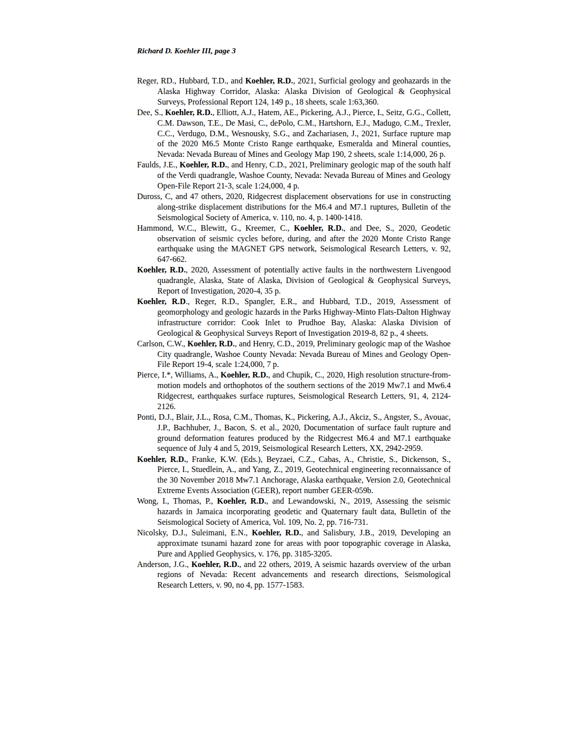Richard D. Koehler III, page 3
Reger, RD., Hubbard, T.D., and Koehler, R.D., 2021, Surficial geology and geohazards in the Alaska Highway Corridor, Alaska: Alaska Division of Geological & Geophysical Surveys, Professional Report 124, 149 p., 18 sheets, scale 1:63,360.
Dee, S., Koehler, R.D., Elliott, A.J., Hatem, AE., Pickering, A.J., Pierce, I., Seitz, G.G., Collett, C.M. Dawson, T.E., De Masi, C., dePolo, C.M., Hartshorn, E.J., Madugo, C.M., Trexler, C.C., Verdugo, D.M., Wesnousky, S.G., and Zachariasen, J., 2021, Surface rupture map of the 2020 M6.5 Monte Cristo Range earthquake, Esmeralda and Mineral counties, Nevada: Nevada Bureau of Mines and Geology Map 190, 2 sheets, scale 1:14,000, 26 p.
Faulds, J.E., Koehler, R.D., and Henry, C.D., 2021, Preliminary geologic map of the south half of the Verdi quadrangle, Washoe County, Nevada: Nevada Bureau of Mines and Geology Open-File Report 21-3, scale 1:24,000, 4 p.
Duross, C, and 47 others, 2020, Ridgecrest displacement observations for use in constructing along-strike displacement distributions for the M6.4 and M7.1 ruptures, Bulletin of the Seismological Society of America, v. 110, no. 4, p. 1400-1418.
Hammond, W.C., Blewitt, G., Kreemer, C., Koehler, R.D., and Dee, S., 2020, Geodetic observation of seismic cycles before, during, and after the 2020 Monte Cristo Range earthquake using the MAGNET GPS network, Seismological Research Letters, v. 92, 647-662.
Koehler, R.D., 2020, Assessment of potentially active faults in the northwestern Livengood quadrangle, Alaska, State of Alaska, Division of Geological & Geophysical Surveys, Report of Investigation, 2020-4, 35 p.
Koehler, R.D., Reger, R.D., Spangler, E.R., and Hubbard, T.D., 2019, Assessment of geomorphology and geologic hazards in the Parks Highway-Minto Flats-Dalton Highway infrastructure corridor: Cook Inlet to Prudhoe Bay, Alaska: Alaska Division of Geological & Geophysical Surveys Report of Investigation 2019-8, 82 p., 4 sheets.
Carlson, C.W., Koehler, R.D., and Henry, C.D., 2019, Preliminary geologic map of the Washoe City quadrangle, Washoe County Nevada: Nevada Bureau of Mines and Geology Open-File Report 19-4, scale 1:24,000, 7 p.
Pierce, I.*, Williams, A., Koehler, R.D., and Chupik, C., 2020, High resolution structure-from-motion models and orthophotos of the southern sections of the 2019 Mw7.1 and Mw6.4 Ridgecrest, earthquakes surface ruptures, Seismological Research Letters, 91, 4, 2124-2126.
Ponti, D.J., Blair, J.L., Rosa, C.M., Thomas, K., Pickering, A.J., Akciz, S., Angster, S., Avouac, J.P., Bachhuber, J., Bacon, S. et al., 2020, Documentation of surface fault rupture and ground deformation features produced by the Ridgecrest M6.4 and M7.1 earthquake sequence of July 4 and 5, 2019, Seismological Research Letters, XX, 2942-2959.
Koehler, R.D., Franke, K.W. (Eds.), Beyzaei, C.Z., Cabas, A., Christie, S., Dickenson, S., Pierce, I., Stuedlein, A., and Yang, Z., 2019, Geotechnical engineering reconnaissance of the 30 November 2018 Mw7.1 Anchorage, Alaska earthquake, Version 2.0, Geotechnical Extreme Events Association (GEER), report number GEER-059b.
Wong, I., Thomas, P., Koehler, R.D., and Lewandowski, N., 2019, Assessing the seismic hazards in Jamaica incorporating geodetic and Quaternary fault data, Bulletin of the Seismological Society of America, Vol. 109, No. 2, pp. 716-731.
Nicolsky, D.J., Suleimani, E.N., Koehler, R.D., and Salisbury, J.B., 2019, Developing an approximate tsunami hazard zone for areas with poor topographic coverage in Alaska, Pure and Applied Geophysics, v. 176, pp. 3185-3205.
Anderson, J.G., Koehler, R.D., and 22 others, 2019, A seismic hazards overview of the urban regions of Nevada: Recent advancements and research directions, Seismological Research Letters, v. 90, no 4, pp. 1577-1583.